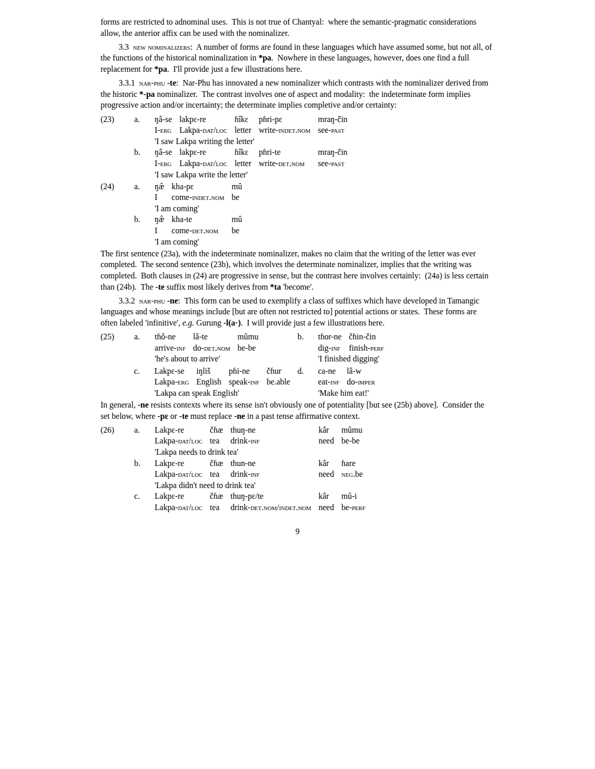forms are restricted to adnominal uses. This is not true of Chantyal: where the semantic-pragmatic considerations allow, the anterior affix can be used with the nominalizer.
3.3 new nominalizers: A number of forms are found in these languages which have assumed some, but not all, of the functions of the historical nominalization in *pa. Nowhere in these languages, however, does one find a full replacement for *pa. I'll provide just a few illustrations here.
3.3.1 nar-phu -te: Nar-Phu has innovated a new nominalizer which contrasts with the nominalizer derived from the historic *-pa nominalizer. The contrast involves one of aspect and modality: the indeterminate form implies progressive action and/or incertainty; the determinate implies completive and/or certainty:
| (23) | a. | ŋâ-se | lakpɛ-re | ɦîkɛ | pɦri-pɛ | mraŋ-čin |
| | | I- erg | Lakpa- dat/loc | letter | write- indet.nom | see- past |
| | | 'I saw Lakpa writing the letter' |
| | b. | ŋâ-se | lakpɛ-re | ɦîkɛ | pɦri-te | mraŋ-čin |
| | | I- erg | Lakpa- dat/loc | letter | write- det.nom | see- past |
| | | 'I saw Lakpa write the letter' |
| (24) | a. | ŋæ̂ | kha-pɛ | mû |
| | | I | come- indet.nom | be |
| | | 'I am coming' |
| | b. | ŋæ̂ | kha-te | mû |
| | | I | come- det.nom | be |
| | | 'I am coming' |
The first sentence (23a), with the indeterminate nominalizer, makes no claim that the writing of the letter was ever completed. The second sentence (23b), which involves the determinate nominalizer, implies that the writing was completed. Both clauses in (24) are progressive in sense, but the contrast here involves certainly: (24a) is less certain than (24b). The -te suffix most likely derives from *ta 'become'.
3.3.2 nar-phu -ne: This form can be used to exemplify a class of suffixes which have developed in Tamangic languages and whose meanings include [but are often not restricted to] potential actions or states. These forms are often labeled 'infinitive', e.g. Gurung -l(a·). I will provide just a few illustrations here.
| / (25) / a. / tɦô-ne / lâ-te / mûmu / / / / arrive- inf / do- det.nom / be-be / / / / 'he's about to arrive' / | / b. / tɦor-ne / čɦin-čin / / / dig- inf / finish- perf / / / 'I finished digging' / |
| / / c. / Lakpɛ-se / iŋliš / pɦi-ne / čɦur / / / / Lakpa- erg / English / speak- inf / be.able / / / / 'Lakpa can speak English' / | / d. / ca-ne / lâ-w / / / eat- inf / do- imper / / / 'Make him eat!' / |
In general, -ne resists contexts where its sense isn't obviously one of potentiality [but see (25b) above]. Consider the set below, where -pɛ or -te must replace -ne in a past tense affirmative context.
| (26) | a. | Lakpɛ-re | čɦæ | thuŋ-ne | kâr | mûmu |
| | | Lakpa- dat/loc | tea | drink- inf | need | be-be |
| | | 'Lakpa needs to drink tea' |
| | b. | Lakpɛ-re | čɦæ | thun-ne | kâr | ɦare |
| | | Lakpa- dat/loc | tea | drink- inf | need | neg .be |
| | | 'Lakpa didn't need to drink tea' |
| | c. | Lakpɛ-re | čɦæ | thuŋ-pɛ/te | kâr | mû-i |
| | | Lakpa- dat/loc | tea | drink- det.nom/indet.nom | need | be- perf |
9